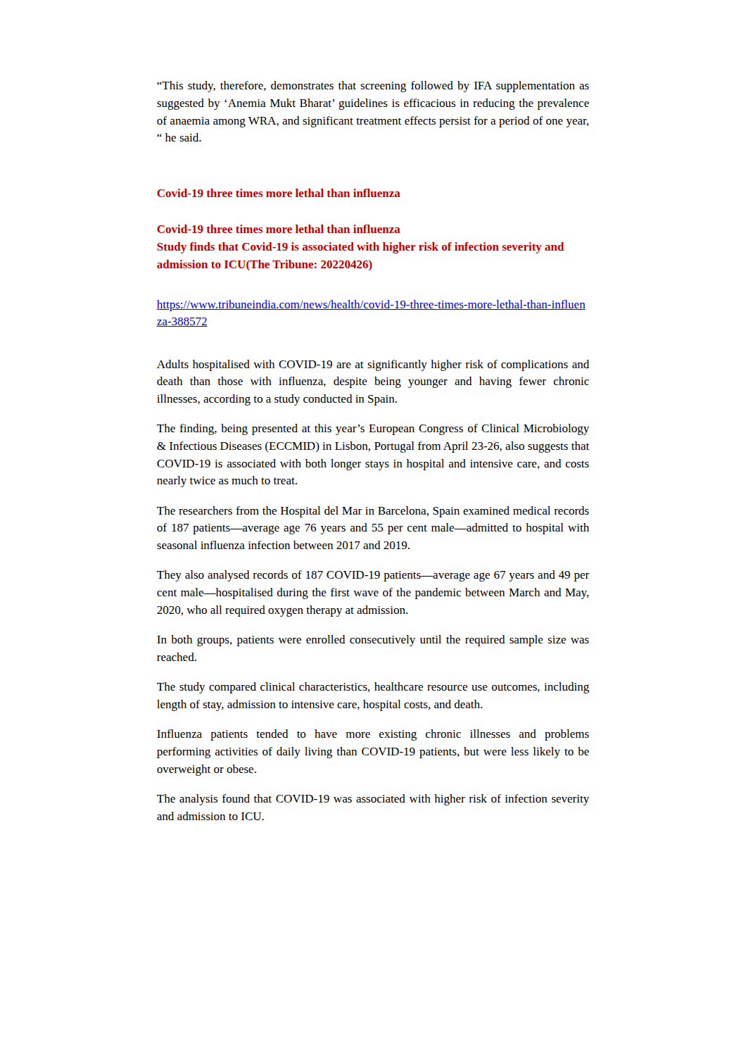“This study, therefore, demonstrates that screening followed by IFA supplementation as suggested by ‘Anemia Mukt Bharat’ guidelines is efficacious in reducing the prevalence of anaemia among WRA, and significant treatment effects persist for a period of one year, “ he said.
Covid-19 three times more lethal than influenza
Covid-19 three times more lethal than influenza
Study finds that Covid-19 is associated with higher risk of infection severity and admission to ICU(The Tribune: 20220426)
https://www.tribuneindia.com/news/health/covid-19-three-times-more-lethal-than-influenza-388572
Adults hospitalised with COVID-19 are at significantly higher risk of complications and death than those with influenza, despite being younger and having fewer chronic illnesses, according to a study conducted in Spain.
The finding, being presented at this year’s European Congress of Clinical Microbiology & Infectious Diseases (ECCMID) in Lisbon, Portugal from April 23-26, also suggests that COVID-19 is associated with both longer stays in hospital and intensive care, and costs nearly twice as much to treat.
The researchers from the Hospital del Mar in Barcelona, Spain examined medical records of 187 patients—average age 76 years and 55 per cent male—admitted to hospital with seasonal influenza infection between 2017 and 2019.
They also analysed records of 187 COVID-19 patients—average age 67 years and 49 per cent male—hospitalised during the first wave of the pandemic between March and May, 2020, who all required oxygen therapy at admission.
In both groups, patients were enrolled consecutively until the required sample size was reached.
The study compared clinical characteristics, healthcare resource use outcomes, including length of stay, admission to intensive care, hospital costs, and death.
Influenza patients tended to have more existing chronic illnesses and problems performing activities of daily living than COVID-19 patients, but were less likely to be overweight or obese.
The analysis found that COVID-19 was associated with higher risk of infection severity and admission to ICU.